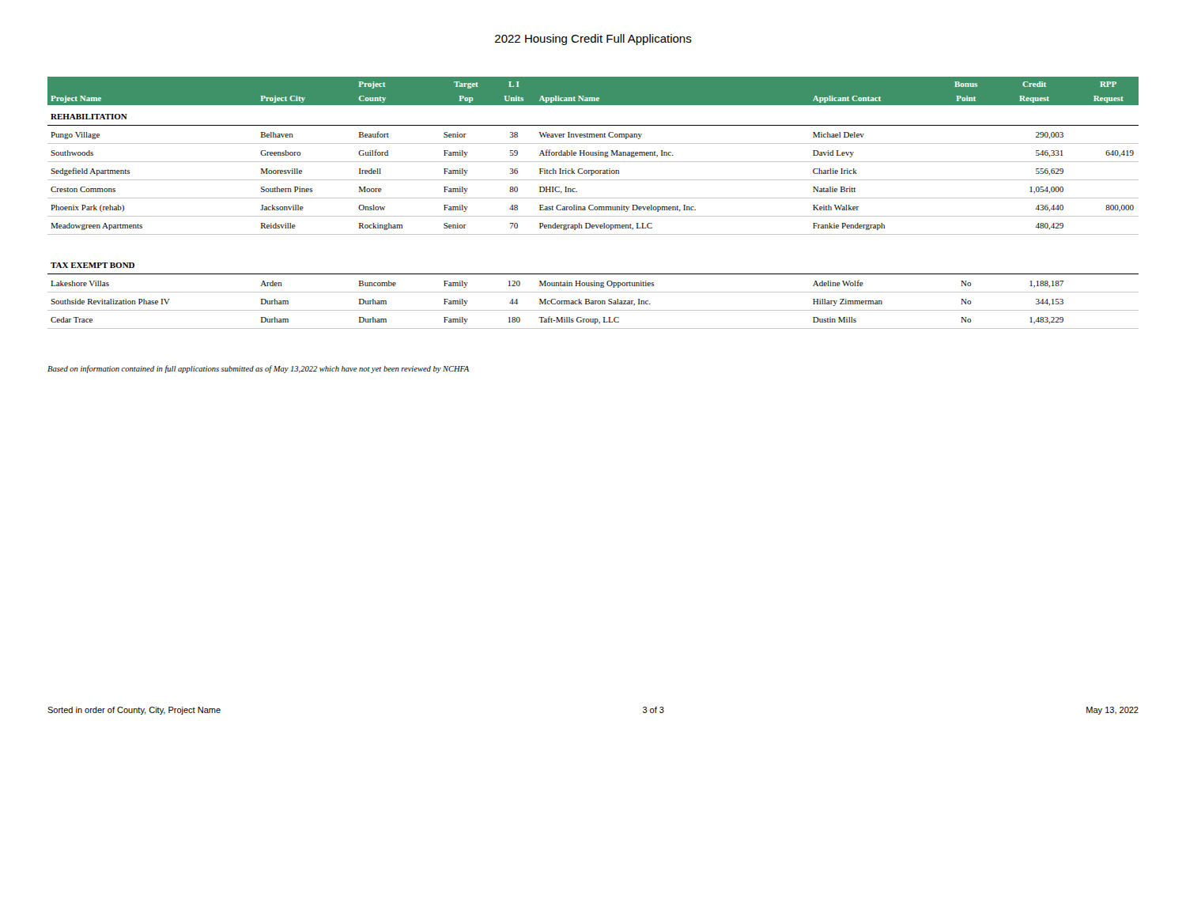2022 Housing Credit Full Applications
| | | Project | Target | L I | | | Bonus | Credit | RPP |
| --- | --- | --- | --- | --- | --- | --- | --- | --- | --- |
| Project Name | Project City | County | Pop | Units | Applicant Name | Applicant Contact | Point | Request | Request |
| REHABILITATION |
| Pungo Village | Belhaven | Beaufort | Senior | 38 | Weaver Investment Company | Michael Delev | | 290,003 | |
| Southwoods | Greensboro | Guilford | Family | 59 | Affordable Housing Management, Inc. | David Levy | | 546,331 | 640,419 |
| Sedgefield Apartments | Mooresville | Iredell | Family | 36 | Fitch Irick Corporation | Charlie Irick | | 556,629 | |
| Creston Commons | Southern Pines | Moore | Family | 80 | DHIC, Inc. | Natalie Britt | | 1,054,000 | |
| Phoenix Park (rehab) | Jacksonville | Onslow | Family | 48 | East Carolina Community Development, Inc. | Keith Walker | | 436,440 | 800,000 |
| Meadowgreen Apartments | Reidsville | Rockingham | Senior | 70 | Pendergraph Development, LLC | Frankie Pendergraph | | 480,429 | |
| TAX EXEMPT BOND |
| Lakeshore Villas | Arden | Buncombe | Family | 120 | Mountain Housing Opportunities | Adeline Wolfe | No | 1,188,187 | |
| Southside Revitalization Phase IV | Durham | Durham | Family | 44 | McCormack Baron Salazar, Inc. | Hillary Zimmerman | No | 344,153 | |
| Cedar Trace | Durham | Durham | Family | 180 | Taft-Mills Group, LLC | Dustin Mills | No | 1,483,229 | |
Based on information contained in full applications submitted as of May 13,2022 which have not yet been reviewed by NCHFA
Sorted in order of County, City, Project Name
3 of 3
May 13, 2022